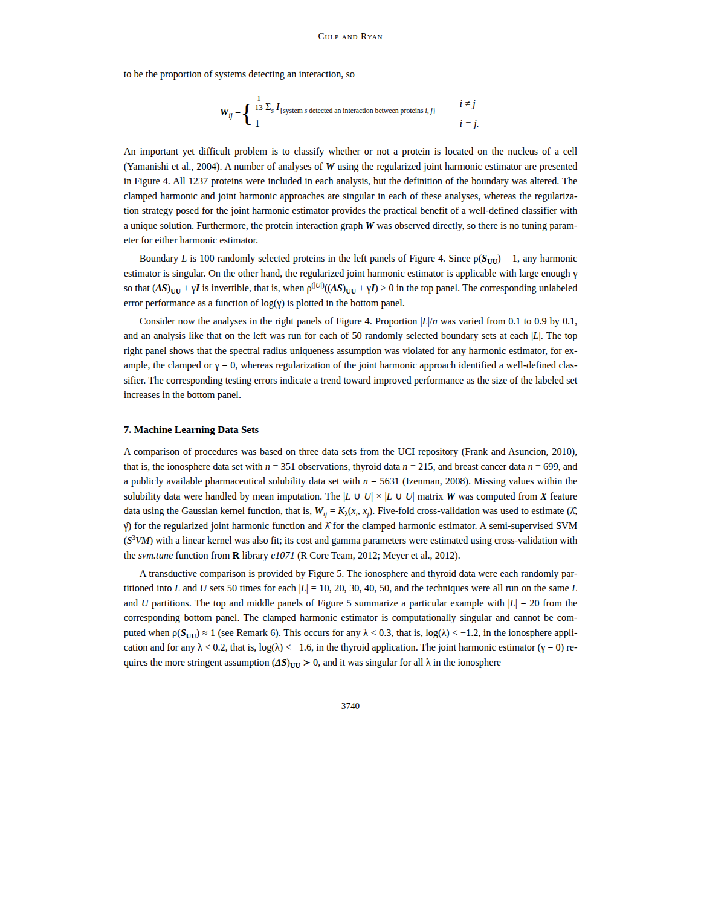Culp and Ryan
to be the proportion of systems detecting an interaction, so
| W ij = | { | / 1 13 Σ s I {system s detected an interaction between proteins i , j } / i ≠ j / / 1 / i = j. / |
An important yet difficult problem is to classify whether or not a protein is located on the nucleus of a cell (Yamanishi et al., 2004). A number of analyses of W using the regularized joint harmonic estimator are presented in Figure 4. All 1237 proteins were included in each analysis, but the definition of the boundary was altered. The clamped harmonic and joint harmonic approaches are singular in each of these analyses, whereas the regularization strategy posed for the joint harmonic estimator provides the practical benefit of a well-defined classifier with a unique solution. Furthermore, the protein interaction graph W was observed directly, so there is no tuning parameter for either harmonic estimator.
Boundary L is 100 randomly selected proteins in the left panels of Figure 4. Since ρ(SUU) = 1, any harmonic estimator is singular. On the other hand, the regularized joint harmonic estimator is applicable with large enough γ so that (ΔS)UU + γI is invertible, that is, when ρ(|U|)((ΔS)UU + γI) > 0 in the top panel. The corresponding unlabeled error performance as a function of log(γ) is plotted in the bottom panel.
Consider now the analyses in the right panels of Figure 4. Proportion |L|/n was varied from 0.1 to 0.9 by 0.1, and an analysis like that on the left was run for each of 50 randomly selected boundary sets at each |L|. The top right panel shows that the spectral radius uniqueness assumption was violated for any harmonic estimator, for example, the clamped or γ = 0, whereas regularization of the joint harmonic approach identified a well-defined classifier. The corresponding testing errors indicate a trend toward improved performance as the size of the labeled set increases in the bottom panel.
7. Machine Learning Data Sets
A comparison of procedures was based on three data sets from the UCI repository (Frank and Asuncion, 2010), that is, the ionosphere data set with n = 351 observations, thyroid data n = 215, and breast cancer data n = 699, and a publicly available pharmaceutical solubility data set with n = 5631 (Izenman, 2008). Missing values within the solubility data were handled by mean imputation. The |L ∪ U| × |L ∪ U| matrix W was computed from X feature data using the Gaussian kernel function, that is, Wij = Kλ(xi, xj). Five-fold cross-validation was used to estimate (λ̂, γ̂) for the regularized joint harmonic function and λ̂ for the clamped harmonic estimator. A semi-supervised SVM (S3VM) with a linear kernel was also fit; its cost and gamma parameters were estimated using cross-validation with the svm.tune function from R library e1071 (R Core Team, 2012; Meyer et al., 2012).
A transductive comparison is provided by Figure 5. The ionosphere and thyroid data were each randomly partitioned into L and U sets 50 times for each |L| = 10, 20, 30, 40, 50, and the techniques were all run on the same L and U partitions. The top and middle panels of Figure 5 summarize a particular example with |L| = 20 from the corresponding bottom panel. The clamped harmonic estimator is computationally singular and cannot be computed when ρ(SUU) ≈ 1 (see Remark 6). This occurs for any λ < 0.3, that is, log(λ) < −1.2, in the ionosphere application and for any λ < 0.2, that is, log(λ) < −1.6, in the thyroid application. The joint harmonic estimator (γ = 0) requires the more stringent assumption (ΔS)UU ≻ 0, and it was singular for all λ in the ionosphere
3740